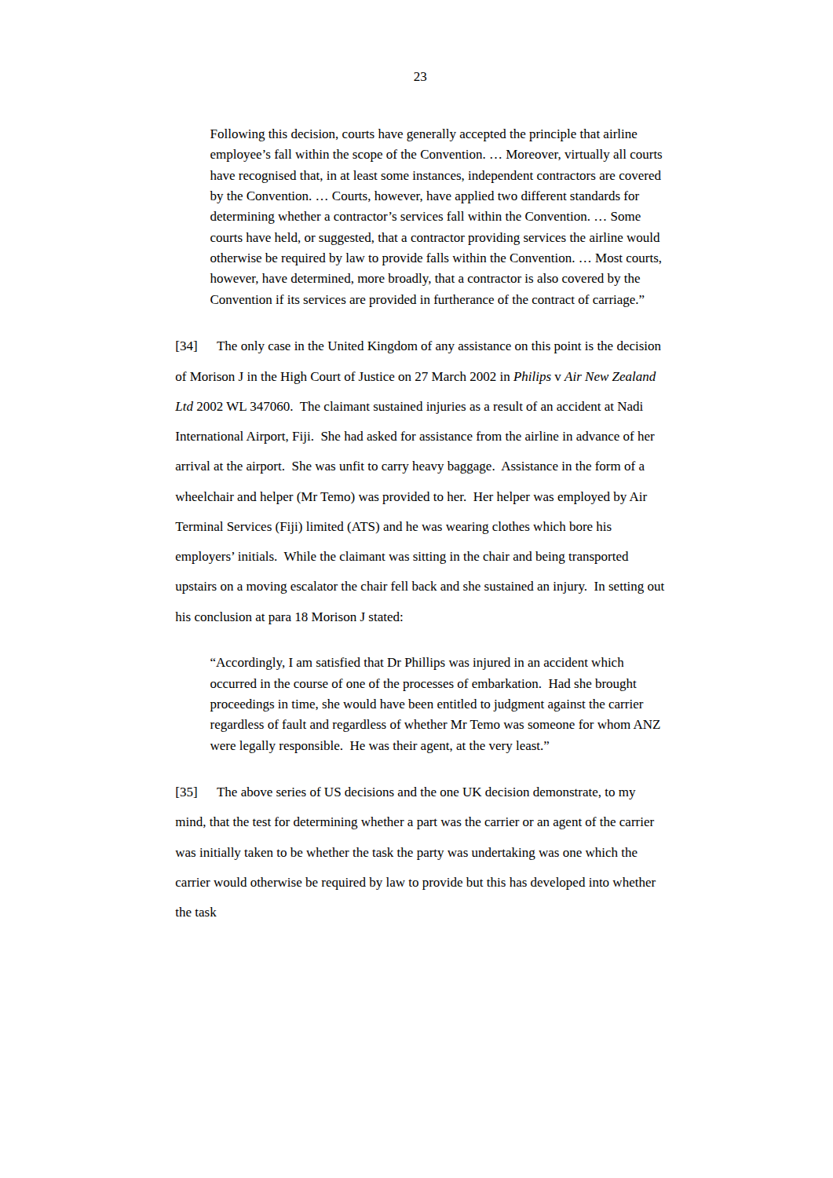23
Following this decision, courts have generally accepted the principle that airline employee’s fall within the scope of the Convention. … Moreover, virtually all courts have recognised that, in at least some instances, independent contractors are covered by the Convention. … Courts, however, have applied two different standards for determining whether a contractor’s services fall within the Convention. … Some courts have held, or suggested, that a contractor providing services the airline would otherwise be required by law to provide falls within the Convention. … Most courts, however, have determined, more broadly, that a contractor is also covered by the Convention if its services are provided in furtherance of the contract of carriage.”
[34] The only case in the United Kingdom of any assistance on this point is the decision of Morison J in the High Court of Justice on 27 March 2002 in Philips v Air New Zealand Ltd 2002 WL 347060. The claimant sustained injuries as a result of an accident at Nadi International Airport, Fiji. She had asked for assistance from the airline in advance of her arrival at the airport. She was unfit to carry heavy baggage. Assistance in the form of a wheelchair and helper (Mr Temo) was provided to her. Her helper was employed by Air Terminal Services (Fiji) limited (ATS) and he was wearing clothes which bore his employers’ initials. While the claimant was sitting in the chair and being transported upstairs on a moving escalator the chair fell back and she sustained an injury. In setting out his conclusion at para 18 Morison J stated:
“Accordingly, I am satisfied that Dr Phillips was injured in an accident which occurred in the course of one of the processes of embarkation. Had she brought proceedings in time, she would have been entitled to judgment against the carrier regardless of fault and regardless of whether Mr Temo was someone for whom ANZ were legally responsible. He was their agent, at the very least.”
[35] The above series of US decisions and the one UK decision demonstrate, to my mind, that the test for determining whether a part was the carrier or an agent of the carrier was initially taken to be whether the task the party was undertaking was one which the carrier would otherwise be required by law to provide but this has developed into whether the task